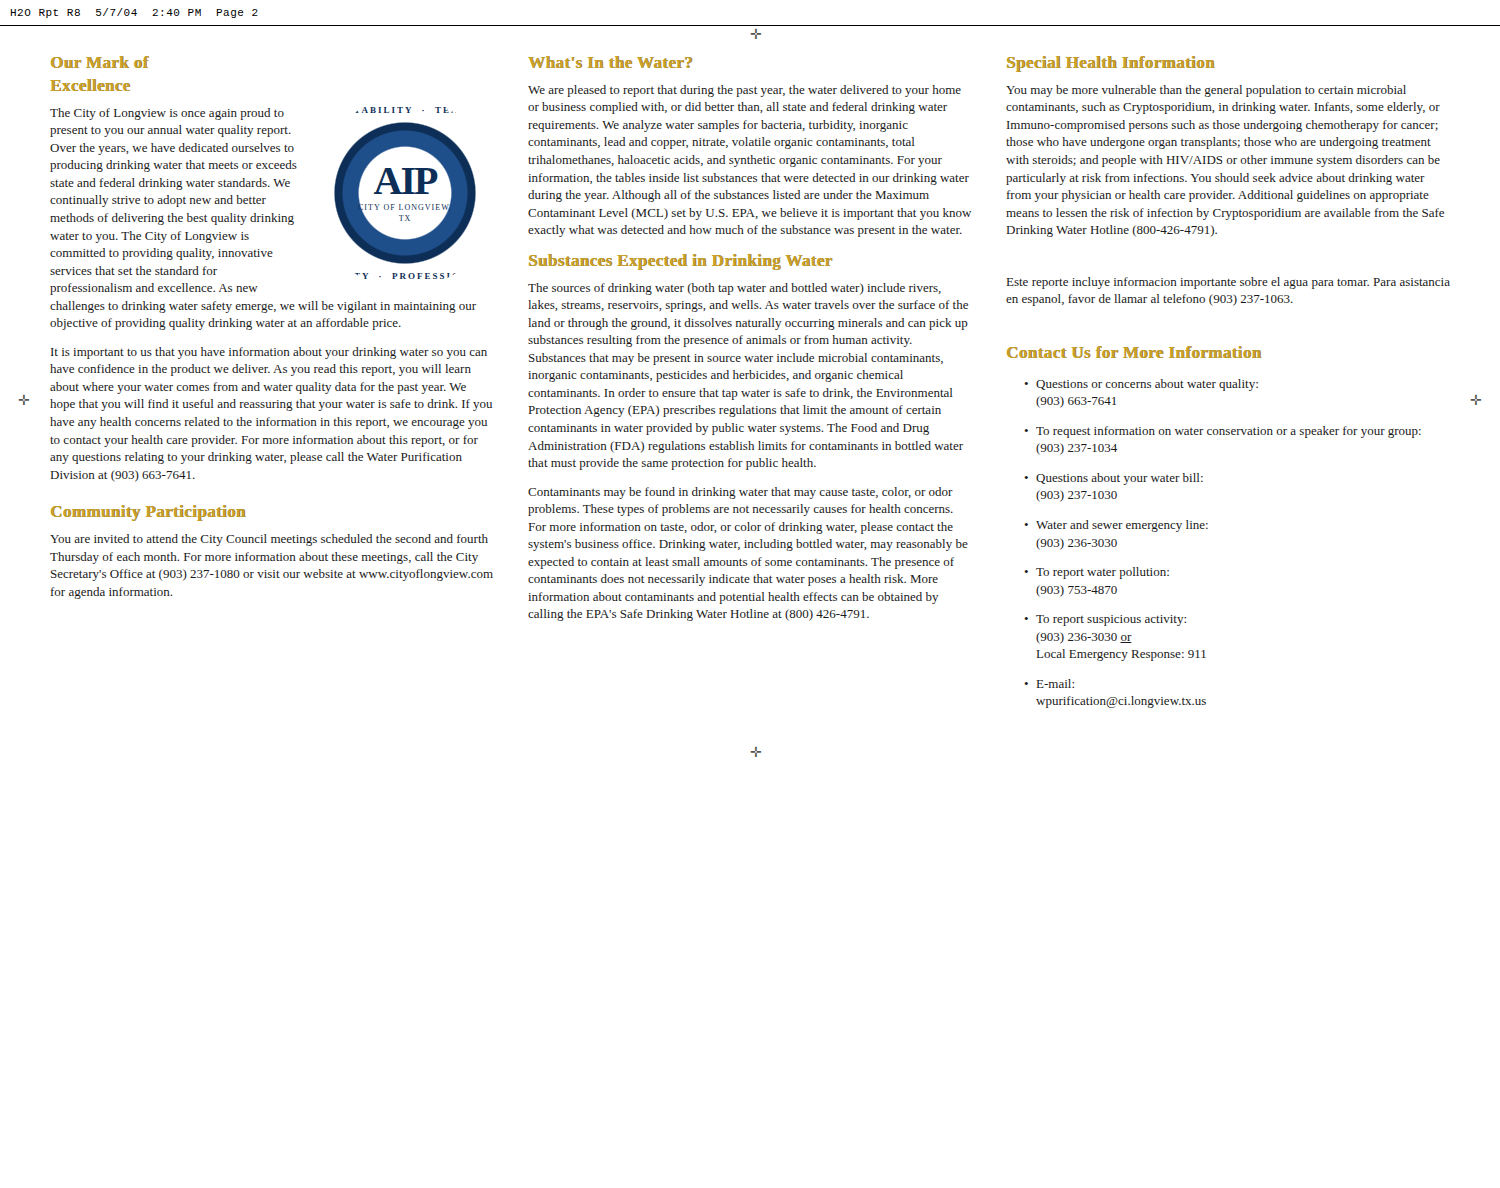H2O Rpt R8 5/7/04 2:40 PM Page 2
✛
✛
✛
✛
Our Mark of
Excellence
ACCOUNTABILITY · TEAMWORK INTEGRITY · PROFESSIONALISM
AIP
CITY OF LONGVIEW, TX
The City of Longview is once again proud to present to you our annual water quality report. Over the years, we have dedicated ourselves to producing drinking water that meets or exceeds state and federal drinking water standards. We continually strive to adopt new and better methods of delivering the best quality drinking water to you. The City of Longview is committed to providing quality, innovative services that set the standard for professionalism and excellence. As new challenges to drinking water safety emerge, we will be vigilant in maintaining our objective of providing quality drinking water at an affordable price.
It is important to us that you have information about your drinking water so you can have confidence in the product we deliver. As you read this report, you will learn about where your water comes from and water quality data for the past year. We hope that you will find it useful and reassuring that your water is safe to drink. If you have any health concerns related to the information in this report, we encourage you to contact your health care provider. For more information about this report, or for any questions relating to your drinking water, please call the Water Purification Division at (903) 663-7641.
Community Participation
You are invited to attend the City Council meetings scheduled the second and fourth Thursday of each month. For more information about these meetings, call the City Secretary's Office at (903) 237-1080 or visit our website at www.cityoflongview.com for agenda information.
What's In the Water?
We are pleased to report that during the past year, the water delivered to your home or business complied with, or did better than, all state and federal drinking water requirements. We analyze water samples for bacteria, turbidity, inorganic contaminants, lead and copper, nitrate, volatile organic contaminants, total trihalomethanes, haloacetic acids, and synthetic organic contaminants. For your information, the tables inside list substances that were detected in our drinking water during the year. Although all of the substances listed are under the Maximum Contaminant Level (MCL) set by U.S. EPA, we believe it is important that you know exactly what was detected and how much of the substance was present in the water.
Substances Expected in Drinking Water
The sources of drinking water (both tap water and bottled water) include rivers, lakes, streams, reservoirs, springs, and wells. As water travels over the surface of the land or through the ground, it dissolves naturally occurring minerals and can pick up substances resulting from the presence of animals or from human activity. Substances that may be present in source water include microbial contaminants, inorganic contaminants, pesticides and herbicides, and organic chemical contaminants. In order to ensure that tap water is safe to drink, the Environmental Protection Agency (EPA) prescribes regulations that limit the amount of certain contaminants in water provided by public water systems. The Food and Drug Administration (FDA) regulations establish limits for contaminants in bottled water that must provide the same protection for public health.
Contaminants may be found in drinking water that may cause taste, color, or odor problems. These types of problems are not necessarily causes for health concerns. For more information on taste, odor, or color of drinking water, please contact the system's business office. Drinking water, including bottled water, may reasonably be expected to contain at least small amounts of some contaminants. The presence of contaminants does not necessarily indicate that water poses a health risk. More information about contaminants and potential health effects can be obtained by calling the EPA's Safe Drinking Water Hotline at (800) 426-4791.
Special Health Information
You may be more vulnerable than the general population to certain microbial contaminants, such as Cryptosporidium, in drinking water. Infants, some elderly, or Immuno-compromised persons such as those undergoing chemotherapy for cancer; those who have undergone organ transplants; those who are undergoing treatment with steroids; and people with HIV/AIDS or other immune system disorders can be particularly at risk from infections. You should seek advice about drinking water from your physician or health care provider. Additional guidelines on appropriate means to lessen the risk of infection by Cryptosporidium are available from the Safe Drinking Water Hotline (800-426-4791).
Este reporte incluye informacion importante sobre el agua para tomar. Para asistancia en espanol, favor de llamar al telefono (903) 237-1063.
Contact Us for More Information
Questions or concerns about water quality:
(903) 663-7641
To request information on water conservation or a speaker for your group: (903) 237-1034
Questions about your water bill:
(903) 237-1030
Water and sewer emergency line:
(903) 236-3030
To report water pollution:
(903) 753-4870
To report suspicious activity:
(903) 236-3030 or
Local Emergency Response: 911
E-mail:
wpurification@ci.longview.tx.us